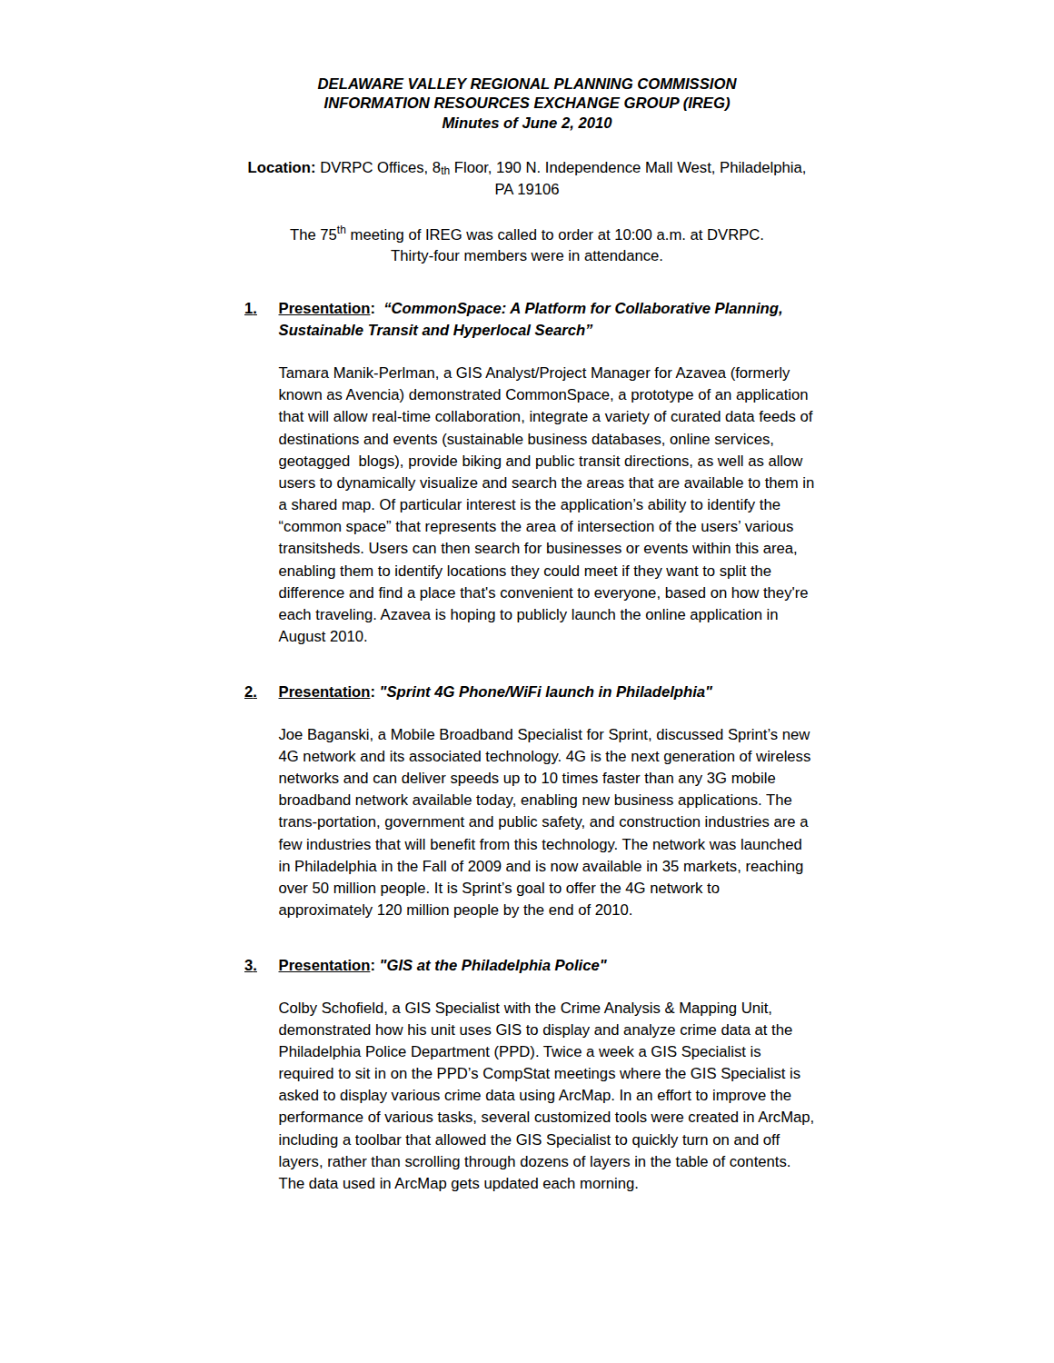DELAWARE VALLEY REGIONAL PLANNING COMMISSION INFORMATION RESOURCES EXCHANGE GROUP (IREG) Minutes of June 2, 2010
Location: DVRPC Offices, 8th Floor, 190 N. Independence Mall West, Philadelphia, PA 19106
The 75th meeting of IREG was called to order at 10:00 a.m. at DVRPC. Thirty-four members were in attendance.
Presentation: “CommonSpace: A Platform for Collaborative Planning, Sustainable Transit and Hyperlocal Search”
Tamara Manik-Perlman, a GIS Analyst/Project Manager for Azavea (formerly known as Avencia) demonstrated CommonSpace, a prototype of an application that will allow real-time collaboration, integrate a variety of curated data feeds of destinations and events (sustainable business databases, online services, geotagged blogs), provide biking and public transit directions, as well as allow users to dynamically visualize and search the areas that are available to them in a shared map. Of particular interest is the application’s ability to identify the “common space” that represents the area of intersection of the users’ various transitsheds. Users can then search for businesses or events within this area, enabling them to identify locations they could meet if they want to split the difference and find a place that's convenient to everyone, based on how they're each traveling. Azavea is hoping to publicly launch the online application in August 2010.
Presentation: "Sprint 4G Phone/WiFi launch in Philadelphia"
Joe Baganski, a Mobile Broadband Specialist for Sprint, discussed Sprint’s new 4G network and its associated technology. 4G is the next generation of wireless networks and can deliver speeds up to 10 times faster than any 3G mobile broadband network available today, enabling new business applications. The trans-portation, government and public safety, and construction industries are a few industries that will benefit from this technology. The network was launched in Philadelphia in the Fall of 2009 and is now available in 35 markets, reaching over 50 million people. It is Sprint’s goal to offer the 4G network to approximately 120 million people by the end of 2010.
Presentation: "GIS at the Philadelphia Police"
Colby Schofield, a GIS Specialist with the Crime Analysis & Mapping Unit, demonstrated how his unit uses GIS to display and analyze crime data at the Philadelphia Police Department (PPD). Twice a week a GIS Specialist is required to sit in on the PPD’s CompStat meetings where the GIS Specialist is asked to display various crime data using ArcMap. In an effort to improve the performance of various tasks, several customized tools were created in ArcMap, including a toolbar that allowed the GIS Specialist to quickly turn on and off layers, rather than scrolling through dozens of layers in the table of contents. The data used in ArcMap gets updated each morning.